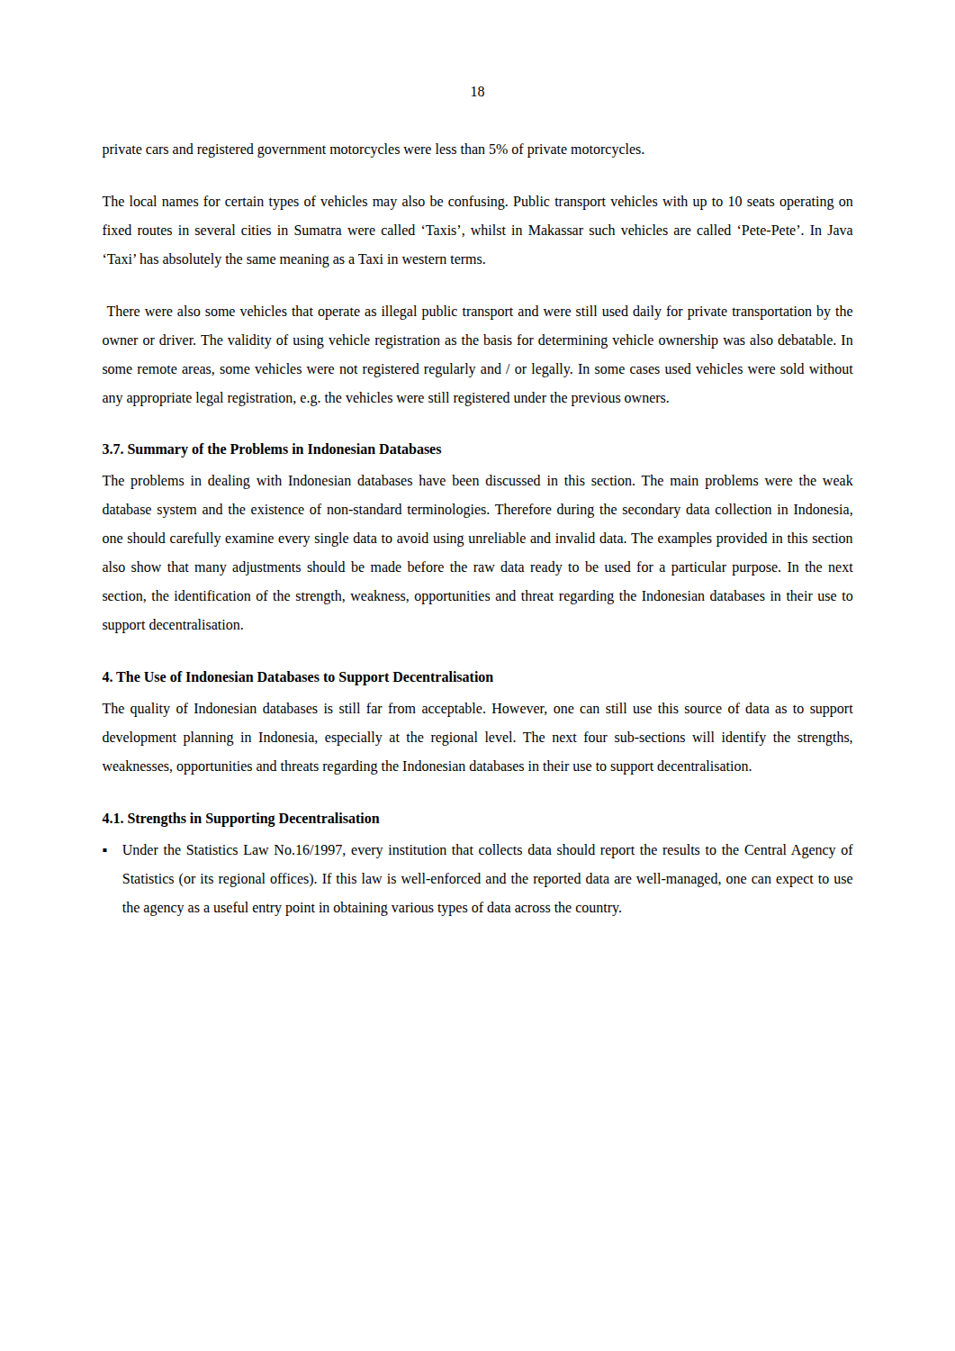18
private cars and registered government motorcycles were less than 5% of private motorcycles.
The local names for certain types of vehicles may also be confusing. Public transport vehicles with up to 10 seats operating on fixed routes in several cities in Sumatra were called ‘Taxis’, whilst in Makassar such vehicles are called ‘Pete-Pete’. In Java ‘Taxi’ has absolutely the same meaning as a Taxi in western terms.
There were also some vehicles that operate as illegal public transport and were still used daily for private transportation by the owner or driver. The validity of using vehicle registration as the basis for determining vehicle ownership was also debatable. In some remote areas, some vehicles were not registered regularly and / or legally. In some cases used vehicles were sold without any appropriate legal registration, e.g. the vehicles were still registered under the previous owners.
3.7. Summary of the Problems in Indonesian Databases
The problems in dealing with Indonesian databases have been discussed in this section. The main problems were the weak database system and the existence of non-standard terminologies. Therefore during the secondary data collection in Indonesia, one should carefully examine every single data to avoid using unreliable and invalid data. The examples provided in this section also show that many adjustments should be made before the raw data ready to be used for a particular purpose. In the next section, the identification of the strength, weakness, opportunities and threat regarding the Indonesian databases in their use to support decentralisation.
4. The Use of Indonesian Databases to Support Decentralisation
The quality of Indonesian databases is still far from acceptable. However, one can still use this source of data as to support development planning in Indonesia, especially at the regional level. The next four sub-sections will identify the strengths, weaknesses, opportunities and threats regarding the Indonesian databases in their use to support decentralisation.
4.1. Strengths in Supporting Decentralisation
Under the Statistics Law No.16/1997, every institution that collects data should report the results to the Central Agency of Statistics (or its regional offices). If this law is well-enforced and the reported data are well-managed, one can expect to use the agency as a useful entry point in obtaining various types of data across the country.